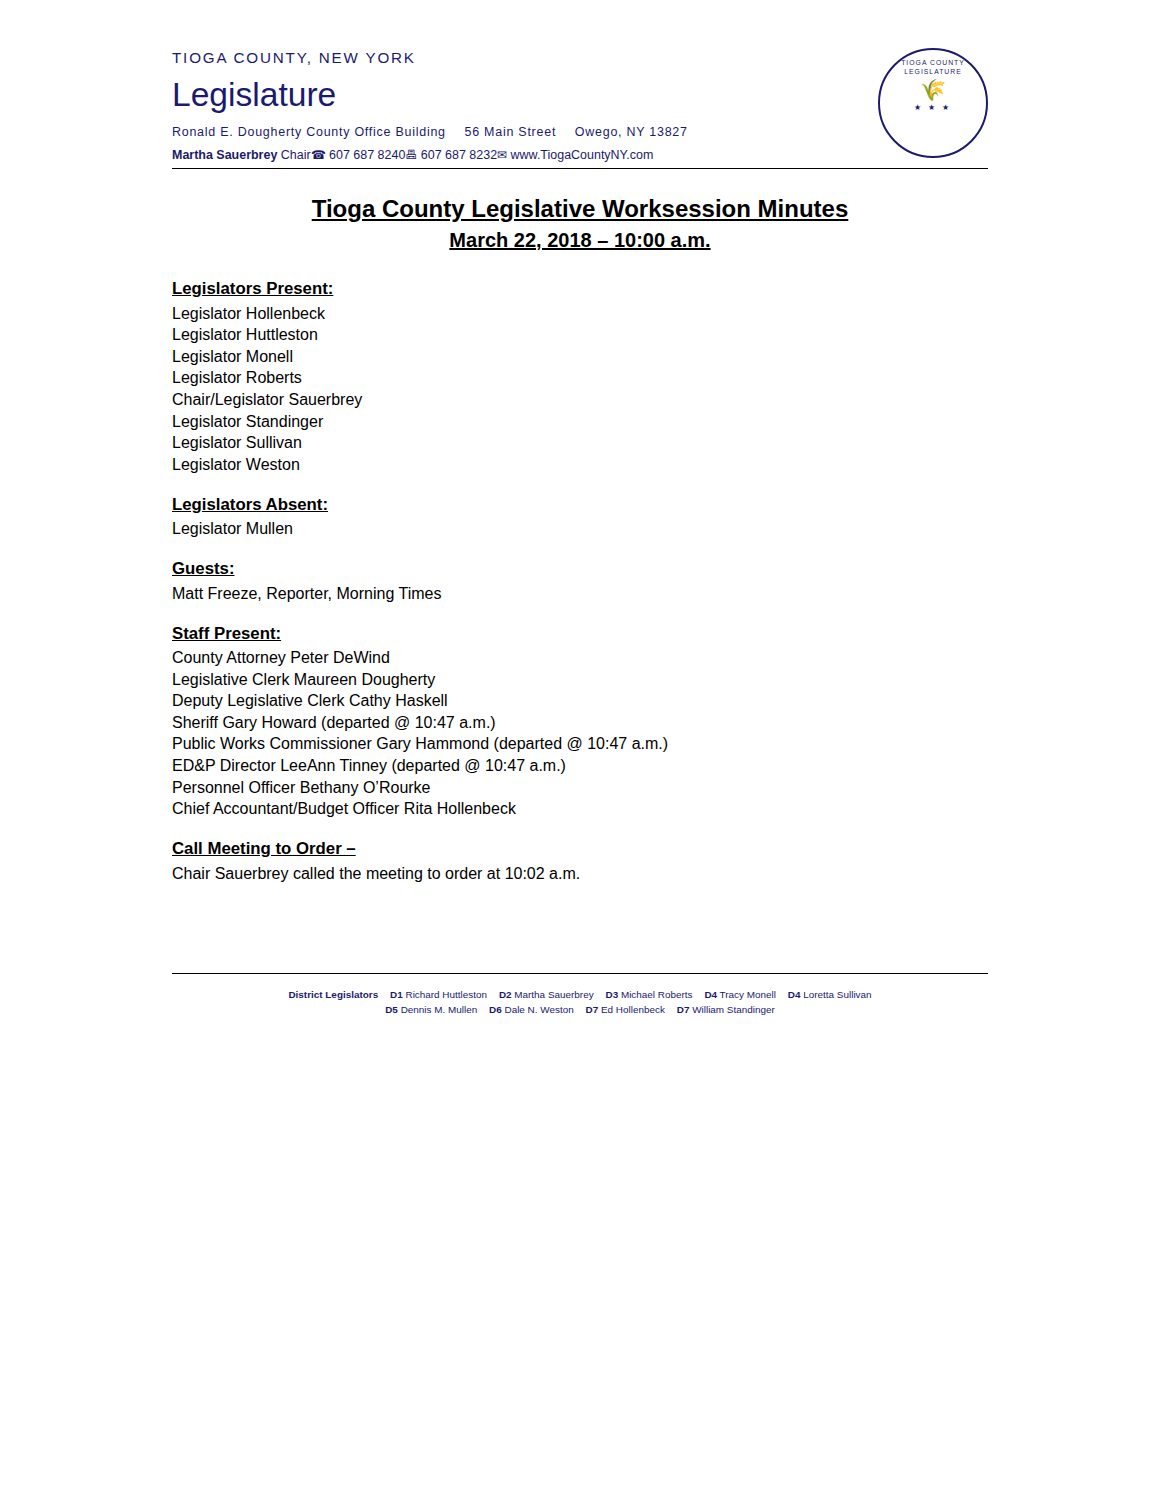TIOGA COUNTY, NEW YORK
Legislature
Ronald E. Dougherty County Office Building 56 Main Street Owego, NY 13827
Martha Sauerbrey Chair ☎ 607 687 8240 🖷 607 687 8232 ✉ www.TiogaCountyNY.com
TIOGA COUNTY LEGISLATURE 🌾 ★ ★ ★
Tioga County Legislative Worksession Minutes
March 22, 2018 – 10:00 a.m.
Legislators Present:
Legislator Hollenbeck
Legislator Huttleston
Legislator Monell
Legislator Roberts
Chair/Legislator Sauerbrey
Legislator Standinger
Legislator Sullivan
Legislator Weston
Legislators Absent:
Legislator Mullen
Guests:
Matt Freeze, Reporter, Morning Times
Staff Present:
County Attorney Peter DeWind
Legislative Clerk Maureen Dougherty
Deputy Legislative Clerk Cathy Haskell
Sheriff Gary Howard (departed @ 10:47 a.m.)
Public Works Commissioner Gary Hammond (departed @ 10:47 a.m.)
ED&P Director LeeAnn Tinney (departed @ 10:47 a.m.)
Personnel Officer Bethany O’Rourke
Chief Accountant/Budget Officer Rita Hollenbeck
Call Meeting to Order –
Chair Sauerbrey called the meeting to order at 10:02 a.m.
District Legislators D1 Richard Huttleston D2 Martha Sauerbrey D3 Michael Roberts D4 Tracy Monell D4 Loretta Sullivan
D5 Dennis M. Mullen D6 Dale N. Weston D7 Ed Hollenbeck D7 William Standinger